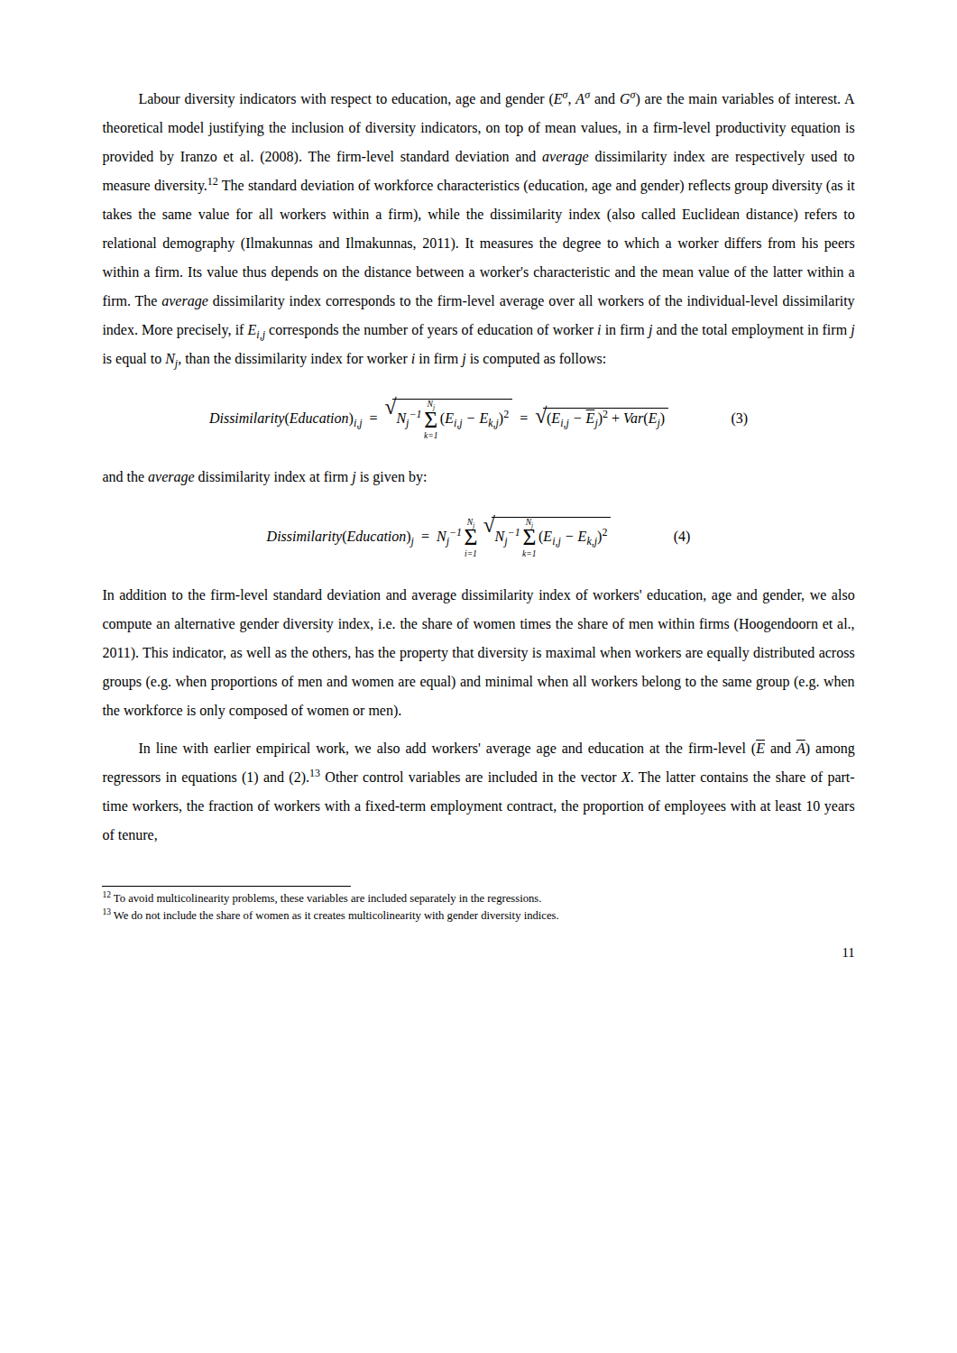Labour diversity indicators with respect to education, age and gender (Eσ, Aσ and Gσ) are the main variables of interest. A theoretical model justifying the inclusion of diversity indicators, on top of mean values, in a firm-level productivity equation is provided by Iranzo et al. (2008). The firm-level standard deviation and average dissimilarity index are respectively used to measure diversity.12 The standard deviation of workforce characteristics (education, age and gender) reflects group diversity (as it takes the same value for all workers within a firm), while the dissimilarity index (also called Euclidean distance) refers to relational demography (Ilmakunnas and Ilmakunnas, 2011). It measures the degree to which a worker differs from his peers within a firm. Its value thus depends on the distance between a worker's characteristic and the mean value of the latter within a firm. The average dissimilarity index corresponds to the firm-level average over all workers of the individual-level dissimilarity index. More precisely, if Ei,j corresponds the number of years of education of worker i in firm j and the total employment in firm j is equal to Nj, than the dissimilarity index for worker i in firm j is computed as follows:
Dissimilarity(Education)i,j = Nj−1 Nj Σk=1(Ei,j − Ek,j)2 = (Ei,j − Ej)2 + Var(Ej)
(3)
and the average dissimilarity index at firm j is given by:
Dissimilarity(Education)j = Nj−1 Nj Σi=1 Nj−1 Nj Σk=1(Ei,j − Ek,j)2
(4)
In addition to the firm-level standard deviation and average dissimilarity index of workers' education, age and gender, we also compute an alternative gender diversity index, i.e. the share of women times the share of men within firms (Hoogendoorn et al., 2011). This indicator, as well as the others, has the property that diversity is maximal when workers are equally distributed across groups (e.g. when proportions of men and women are equal) and minimal when all workers belong to the same group (e.g. when the workforce is only composed of women or men).
In line with earlier empirical work, we also add workers' average age and education at the firm-level (E and A) among regressors in equations (1) and (2).13 Other control variables are included in the vector X. The latter contains the share of part-time workers, the fraction of workers with a fixed-term employment contract, the proportion of employees with at least 10 years of tenure,
12 To avoid multicolinearity problems, these variables are included separately in the regressions.
13 We do not include the share of women as it creates multicolinearity with gender diversity indices.
11